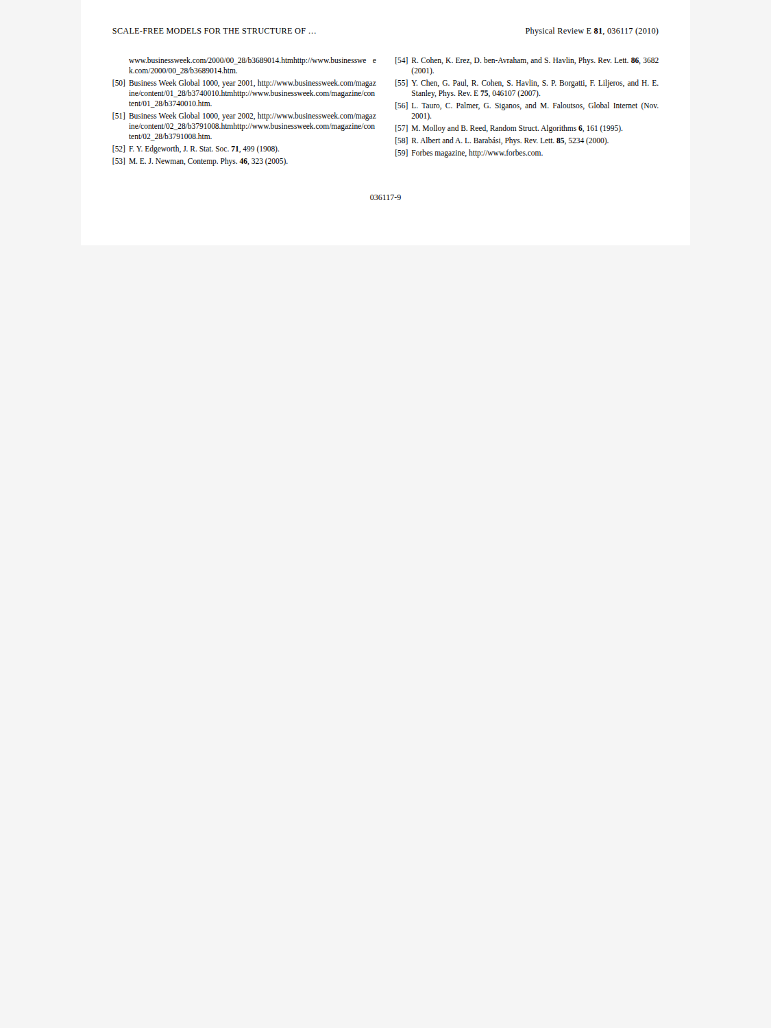Scale-free models for the structure of …
Physical Review E 81, 036117 (2010)
www.businessweek.com/2000/00_28/b3689014.htmhttp://www.businesswe ek.com/2000/00_28/b3689014.htm.
[50] Business Week Global 1000, year 2001, http://www.businessweek.com/magazine/content/01_28/b3740010.htmhttp://www.businessweek.com/magazine/content/01_28/b3740010.htm.
[51] Business Week Global 1000, year 2002, http://www.businessweek.com/magazine/content/02_28/b3791008.htmhttp://www.businessweek.com/magazine/content/02_28/b3791008.htm.
[52] F. Y. Edgeworth, J. R. Stat. Soc. 71, 499 (1908).
[53] M. E. J. Newman, Contemp. Phys. 46, 323 (2005).
[54] R. Cohen, K. Erez, D. ben-Avraham, and S. Havlin, Phys. Rev. Lett. 86, 3682 (2001).
[55] Y. Chen, G. Paul, R. Cohen, S. Havlin, S. P. Borgatti, F. Liljeros, and H. E. Stanley, Phys. Rev. E 75, 046107 (2007).
[56] L. Tauro, C. Palmer, G. Siganos, and M. Faloutsos, Global Internet (Nov. 2001).
[57] M. Molloy and B. Reed, Random Struct. Algorithms 6, 161 (1995).
[58] R. Albert and A. L. Barabási, Phys. Rev. Lett. 85, 5234 (2000).
[59] Forbes magazine, http://www.forbes.com.
036117-9